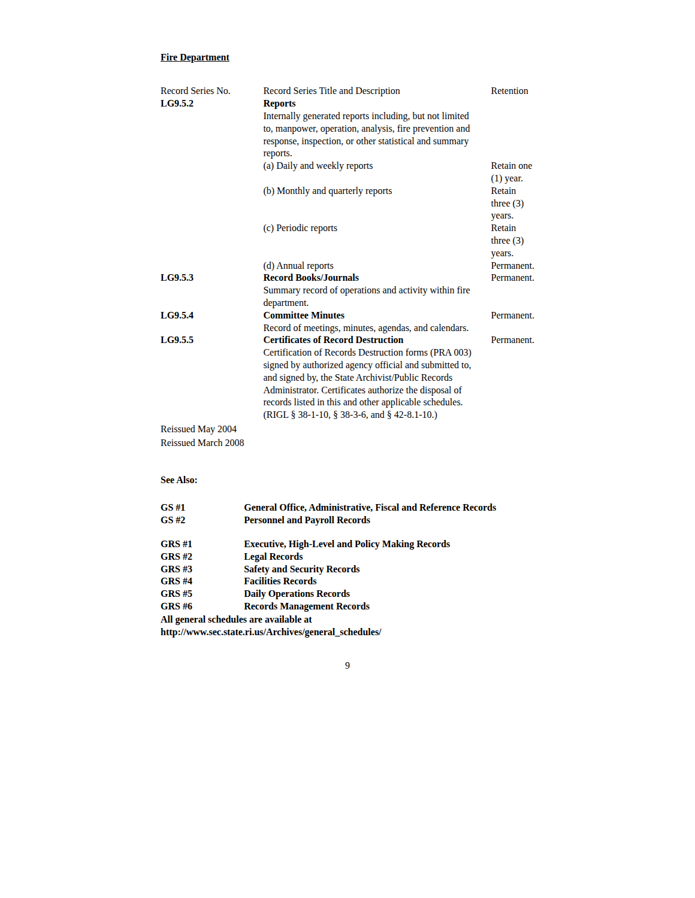Fire Department
| Record Series No. | Record Series Title and Description | Retention |
| LG9.5.2 | Reports Internally generated reports including, but not limited to, manpower, operation, analysis, fire prevention and response, inspection, or other statistical and summary reports. | |
| | (a) Daily and weekly reports | Retain one (1) year. |
| | (b) Monthly and quarterly reports | Retain three (3) years. |
| | (c) Periodic reports | Retain three (3) years. |
| | (d) Annual reports | Permanent. |
| LG9.5.3 | Record Books/Journals Summary record of operations and activity within fire department. | Permanent. |
| LG9.5.4 | Committee Minutes Record of meetings, minutes, agendas, and calendars. | Permanent. |
| LG9.5.5 | Certificates of Record Destruction Certification of Records Destruction forms (PRA 003) signed by authorized agency official and submitted to, and signed by, the State Archivist/Public Records Administrator. Certificates authorize the disposal of records listed in this and other applicable schedules. (RIGL § 38-1-10, § 38-3-6, and § 42-8.1-10.) | Permanent. |
Reissued May 2004
Reissued March 2008
See Also:
| GS #1 | General Office, Administrative, Fiscal and Reference Records |
| GS #2 | Personnel and Payroll Records |
| GRS #1 | Executive, High-Level and Policy Making Records |
| GRS #2 | Legal Records |
| GRS #3 | Safety and Security Records |
| GRS #4 | Facilities Records |
| GRS #5 | Daily Operations Records |
| GRS #6 | Records Management Records |
All general schedules are available at http://www.sec.state.ri.us/Archives/general_schedules/
9